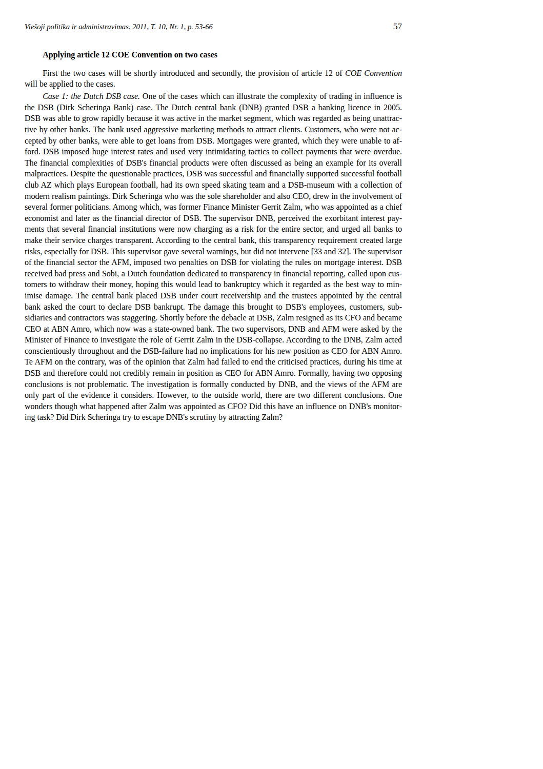Viešoji politika ir administravimas. 2011, T. 10, Nr. 1, p. 53-66 57
Applying article 12 COE Convention on two cases
First the two cases will be shortly introduced and secondly, the provision of article 12 of COE Convention will be applied to the cases.
Case 1: the Dutch DSB case. One of the cases which can illustrate the complexity of trading in influence is the DSB (Dirk Scheringa Bank) case. The Dutch central bank (DNB) granted DSB a banking licence in 2005. DSB was able to grow rapidly because it was active in the market segment, which was regarded as being unattractive by other banks. The bank used aggressive marketing methods to attract clients. Customers, who were not accepted by other banks, were able to get loans from DSB. Mortgages were granted, which they were unable to afford. DSB imposed huge interest rates and used very intimidating tactics to collect payments that were overdue. The financial complexities of DSB's financial products were often discussed as being an example for its overall malpractices. Despite the questionable practices, DSB was successful and financially supported successful football club AZ which plays European football, had its own speed skating team and a DSB-museum with a collection of modern realism paintings. Dirk Scheringa who was the sole shareholder and also CEO, drew in the involvement of several former politicians. Among which, was former Finance Minister Gerrit Zalm, who was appointed as a chief economist and later as the financial director of DSB. The supervisor DNB, perceived the exorbitant interest payments that several financial institutions were now charging as a risk for the entire sector, and urged all banks to make their service charges transparent. According to the central bank, this transparency requirement created large risks, especially for DSB. This supervisor gave several warnings, but did not intervene [33 and 32]. The supervisor of the financial sector the AFM, imposed two penalties on DSB for violating the rules on mortgage interest. DSB received bad press and Sobi, a Dutch foundation dedicated to transparency in financial reporting, called upon customers to withdraw their money, hoping this would lead to bankruptcy which it regarded as the best way to minimise damage. The central bank placed DSB under court receivership and the trustees appointed by the central bank asked the court to declare DSB bankrupt. The damage this brought to DSB's employees, customers, subsidiaries and contractors was staggering. Shortly before the debacle at DSB, Zalm resigned as its CFO and became CEO at ABN Amro, which now was a state-owned bank. The two supervisors, DNB and AFM were asked by the Minister of Finance to investigate the role of Gerrit Zalm in the DSB-collapse. According to the DNB, Zalm acted conscientiously throughout and the DSB-failure had no implications for his new position as CEO for ABN Amro. Te AFM on the contrary, was of the opinion that Zalm had failed to end the criticised practices, during his time at DSB and therefore could not credibly remain in position as CEO for ABN Amro. Formally, having two opposing conclusions is not problematic. The investigation is formally conducted by DNB, and the views of the AFM are only part of the evidence it considers. However, to the outside world, there are two different conclusions. One wonders though what happened after Zalm was appointed as CFO? Did this have an influence on DNB's monitoring task? Did Dirk Scheringa try to escape DNB's scrutiny by attracting Zalm?